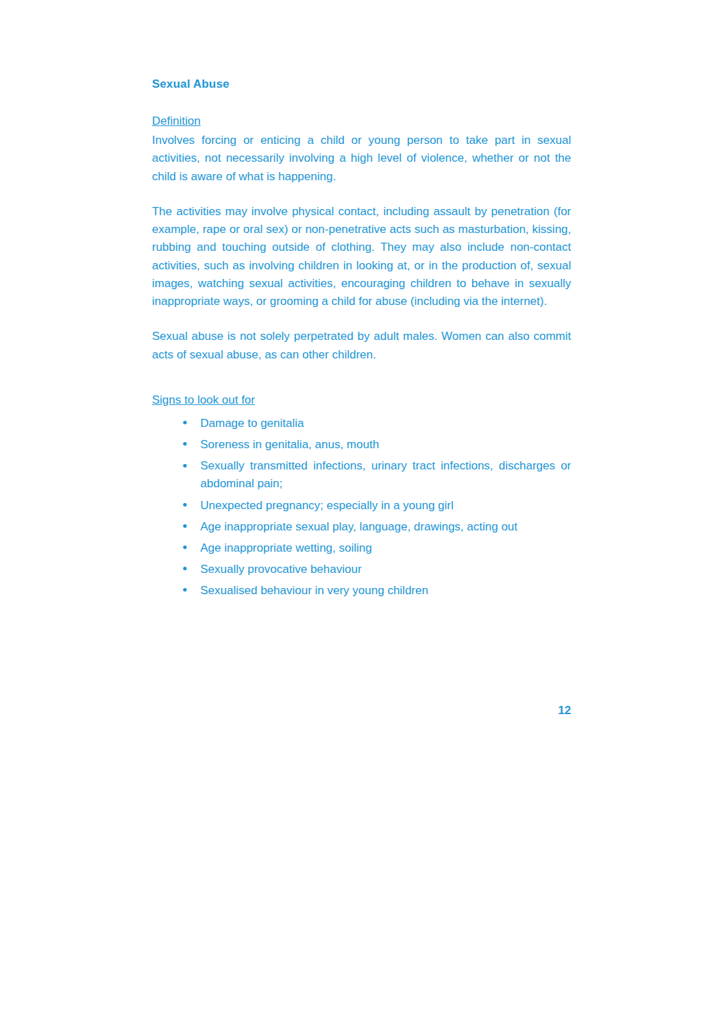Sexual Abuse
Definition
Involves forcing or enticing a child or young person to take part in sexual activities, not necessarily involving a high level of violence, whether or not the child is aware of what is happening.
The activities may involve physical contact, including assault by penetration (for example, rape or oral sex) or non-penetrative acts such as masturbation, kissing, rubbing and touching outside of clothing. They may also include non-contact activities, such as involving children in looking at, or in the production of, sexual images, watching sexual activities, encouraging children to behave in sexually inappropriate ways, or grooming a child for abuse (including via the internet).
Sexual abuse is not solely perpetrated by adult males. Women can also commit acts of sexual abuse, as can other children.
Signs to look out for
Damage to genitalia
Soreness in genitalia, anus, mouth
Sexually transmitted infections, urinary tract infections, discharges or abdominal pain;
Unexpected pregnancy; especially in a young girl
Age inappropriate sexual play, language, drawings, acting out
Age inappropriate wetting, soiling
Sexually provocative behaviour
Sexualised behaviour in very young children
12